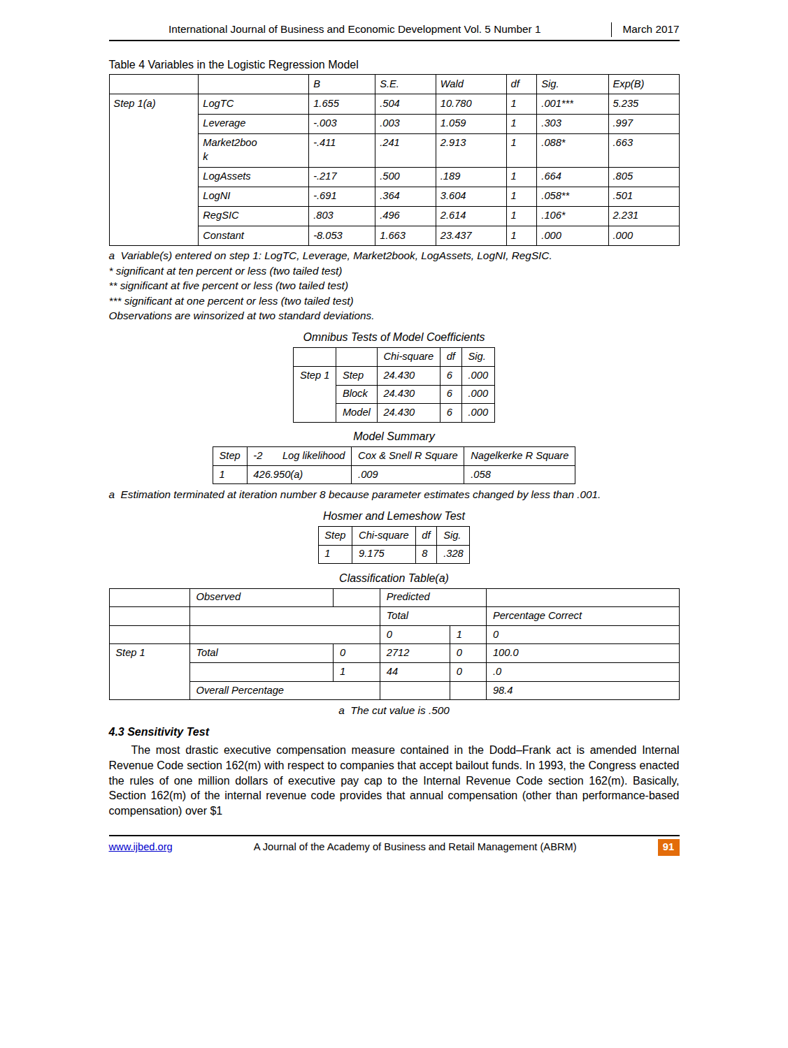International Journal of Business and Economic Development Vol. 5 Number 1
March 2017
Table 4 Variables in the Logistic Regression Model
| | | B | S.E. | Wald | df | Sig. | Exp(B) |
| Step 1(a) | LogTC | 1.655 | .504 | 10.780 | 1 | .001*** | 5.235 |
| Leverage | -.003 | .003 | 1.059 | 1 | .303 | .997 |
| Market2boo k | -.411 | .241 | 2.913 | 1 | .088* | .663 |
| LogAssets | -.217 | .500 | .189 | 1 | .664 | .805 |
| LogNI | -.691 | .364 | 3.604 | 1 | .058** | .501 |
| RegSIC | .803 | .496 | 2.614 | 1 | .106* | 2.231 |
| Constant | -8.053 | 1.663 | 23.437 | 1 | .000 | .000 |
a Variable(s) entered on step 1: LogTC, Leverage, Market2book, LogAssets, LogNI, RegSIC.
* significant at ten percent or less (two tailed test)
** significant at five percent or less (two tailed test)
*** significant at one percent or less (two tailed test)
Observations are winsorized at two standard deviations.
Omnibus Tests of Model Coefficients
| | | Chi-square | df | Sig. |
| Step 1 | Step | 24.430 | 6 | .000 |
| Block | 24.430 | 6 | .000 |
| Model | 24.430 | 6 | .000 |
Model Summary
| Step | -2 Log likelihood | Cox & Snell R Square | Nagelkerke R Square |
| 1 | 426.950(a) | .009 | .058 |
a Estimation terminated at iteration number 8 because parameter estimates changed by less than .001.
Hosmer and Lemeshow Test
| Step | Chi-square | df | Sig. |
| 1 | 9.175 | 8 | .328 |
Classification Table(a)
| | Observed | | Predicted | |
| | | Total | Percentage Correct |
| | | 0 | 1 | 0 |
| Step 1 | Total | 0 | 2712 | 0 | 100.0 |
| | 1 | 44 | 0 | .0 |
| Overall Percentage | | | 98.4 |
a The cut value is .500
4.3 Sensitivity Test
The most drastic executive compensation measure contained in the Dodd–Frank act is amended Internal Revenue Code section 162(m) with respect to companies that accept bailout funds. In 1993, the Congress enacted the rules of one million dollars of executive pay cap to the Internal Revenue Code section 162(m). Basically, Section 162(m) of the internal revenue code provides that annual compensation (other than performance-based compensation) over $1
www.ijbed.org
A Journal of the Academy of Business and Retail Management (ABRM)
91